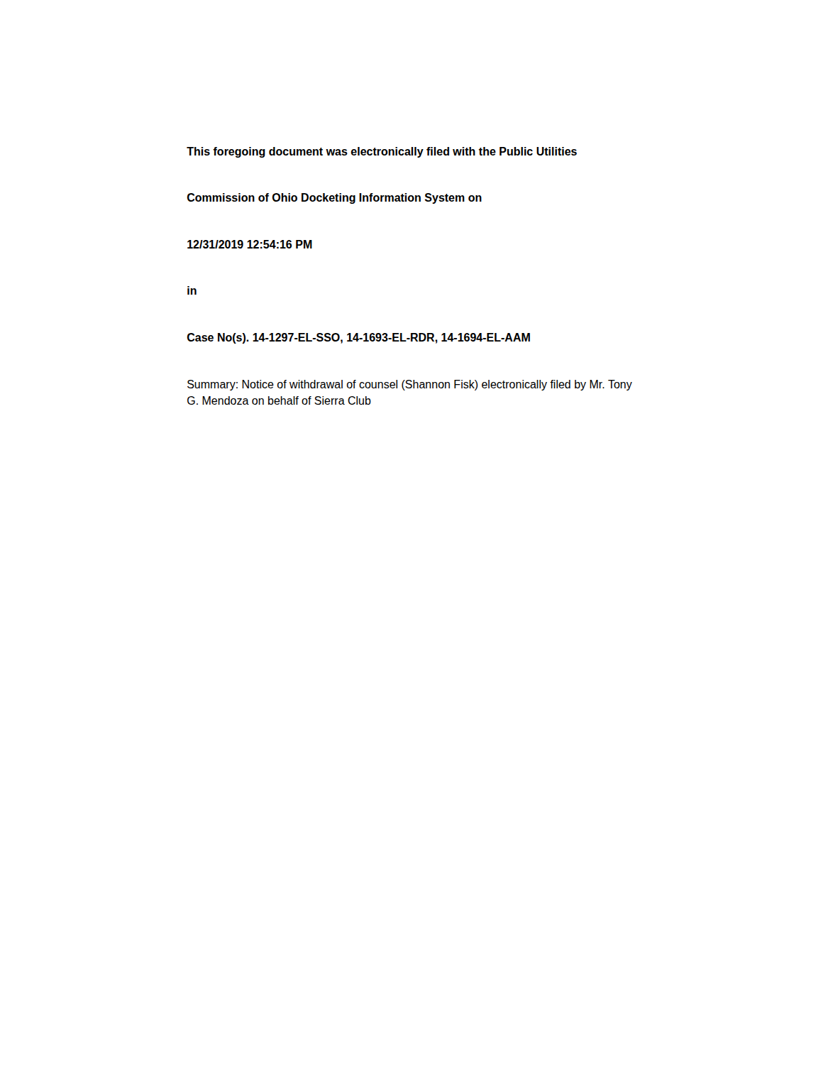This foregoing document was electronically filed with the Public Utilities
Commission of Ohio Docketing Information System on
12/31/2019 12:54:16 PM
in
Case No(s). 14-1297-EL-SSO, 14-1693-EL-RDR, 14-1694-EL-AAM
Summary: Notice of withdrawal of counsel (Shannon Fisk) electronically filed by Mr. Tony G. Mendoza on behalf of Sierra Club